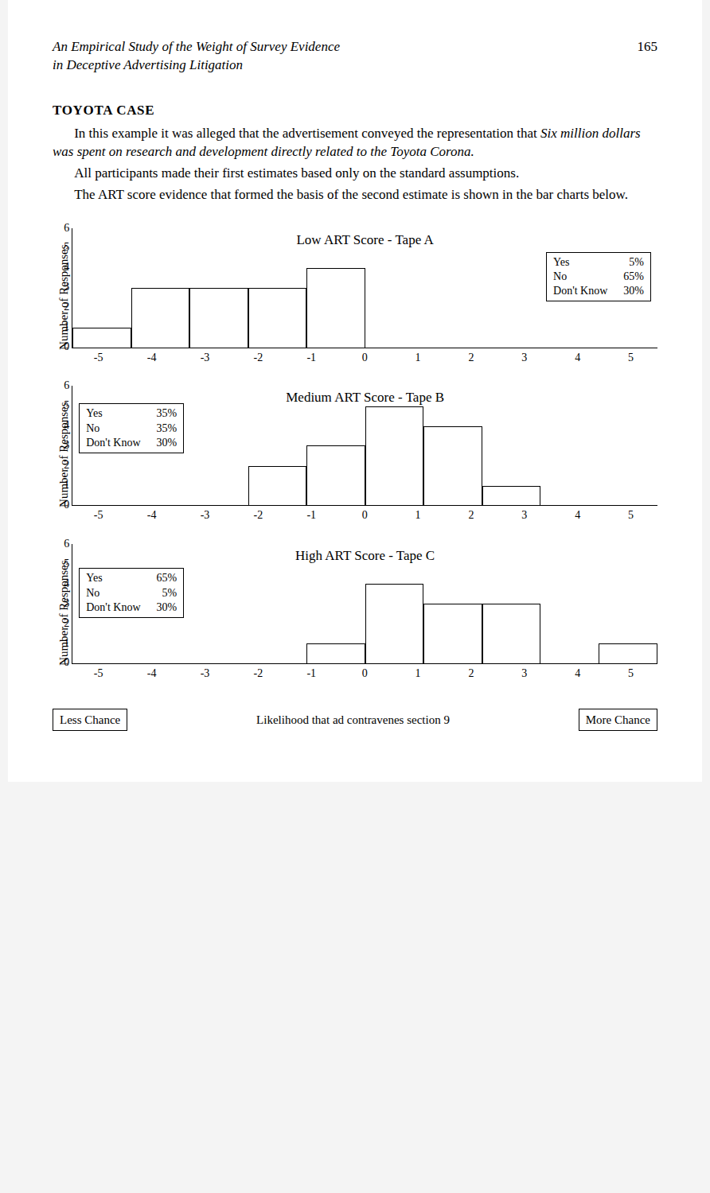An Empirical Study of the Weight of Survey Evidence
in Deceptive Advertising Litigation
165
TOYOTA CASE
In this example it was alleged that the advertisement conveyed the representation that Six million dollars was spent on research and development directly related to the Toyota Corona.
All participants made their first estimates based only on the standard assumptions.
The ART score evidence that formed the basis of the second estimate is shown in the bar charts below.
Number of Responses
6
5
4
3
2
1
0
Low ART Score - Tape A
| Yes | 5% |
| No | 65% |
| Don't Know | 30% |
-5-4-3-2-1 012345
Number of Responses
6
5
4
3
2
1
0
Medium ART Score - Tape B
| Yes | 35% |
| No | 35% |
| Don't Know | 30% |
-5-4-3-2-1 012345
Number of Responses
6
5
4
3
2
1
0
High ART Score - Tape C
| Yes | 65% |
| No | 5% |
| Don't Know | 30% |
-5-4-3-2-1 012345
Less Chance
Likelihood that ad contravenes section 9
More Chance